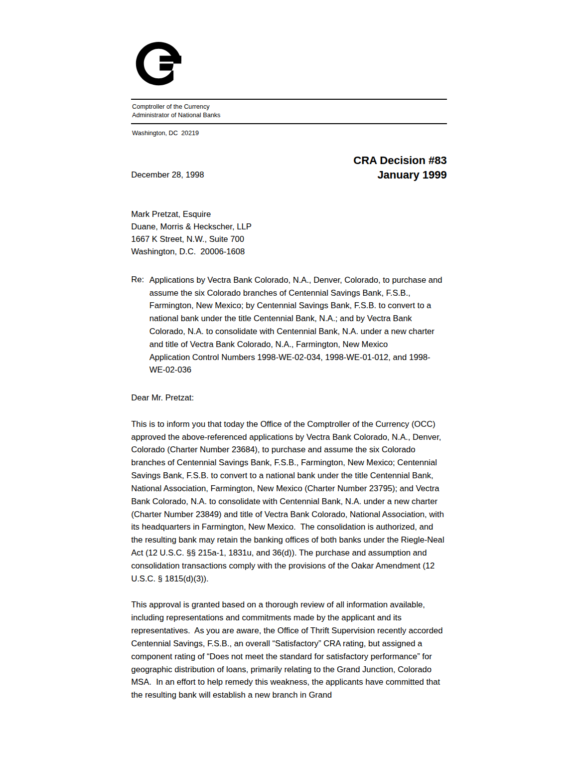Comptroller of the Currency
Administrator of National Banks
Washington, DC 20219
CRA Decision #83 January 1999
December 28, 1998
Mark Pretzat, Esquire
Duane, Morris & Heckscher, LLP
1667 K Street, N.W., Suite 700
Washington, D.C. 20006-1608
| Re: | Applications by Vectra Bank Colorado, N.A., Denver, Colorado, to purchase and assume the six Colorado branches of Centennial Savings Bank, F.S.B., Farmington, New Mexico; by Centennial Savings Bank, F.S.B. to convert to a national bank under the title Centennial Bank, N.A.; and by Vectra Bank Colorado, N.A. to consolidate with Centennial Bank, N.A. under a new charter and title of Vectra Bank Colorado, N.A., Farmington, New Mexico Application Control Numbers 1998-WE-02-034, 1998-WE-01-012, and 1998-WE-02-036 |
Dear Mr. Pretzat:
This is to inform you that today the Office of the Comptroller of the Currency (OCC) approved the above-referenced applications by Vectra Bank Colorado, N.A., Denver, Colorado (Charter Number 23684), to purchase and assume the six Colorado branches of Centennial Savings Bank, F.S.B., Farmington, New Mexico; Centennial Savings Bank, F.S.B. to convert to a national bank under the title Centennial Bank, National Association, Farmington, New Mexico (Charter Number 23795); and Vectra Bank Colorado, N.A. to consolidate with Centennial Bank, N.A. under a new charter (Charter Number 23849) and title of Vectra Bank Colorado, National Association, with its headquarters in Farmington, New Mexico. The consolidation is authorized, and the resulting bank may retain the banking offices of both banks under the Riegle-Neal Act (12 U.S.C. §§ 215a-1, 1831u, and 36(d)). The purchase and assumption and consolidation transactions comply with the provisions of the Oakar Amendment (12 U.S.C. § 1815(d)(3)).
This approval is granted based on a thorough review of all information available, including representations and commitments made by the applicant and its representatives. As you are aware, the Office of Thrift Supervision recently accorded Centennial Savings, F.S.B., an overall “Satisfactory” CRA rating, but assigned a component rating of “Does not meet the standard for satisfactory performance” for geographic distribution of loans, primarily relating to the Grand Junction, Colorado MSA. In an effort to help remedy this weakness, the applicants have committed that the resulting bank will establish a new branch in Grand